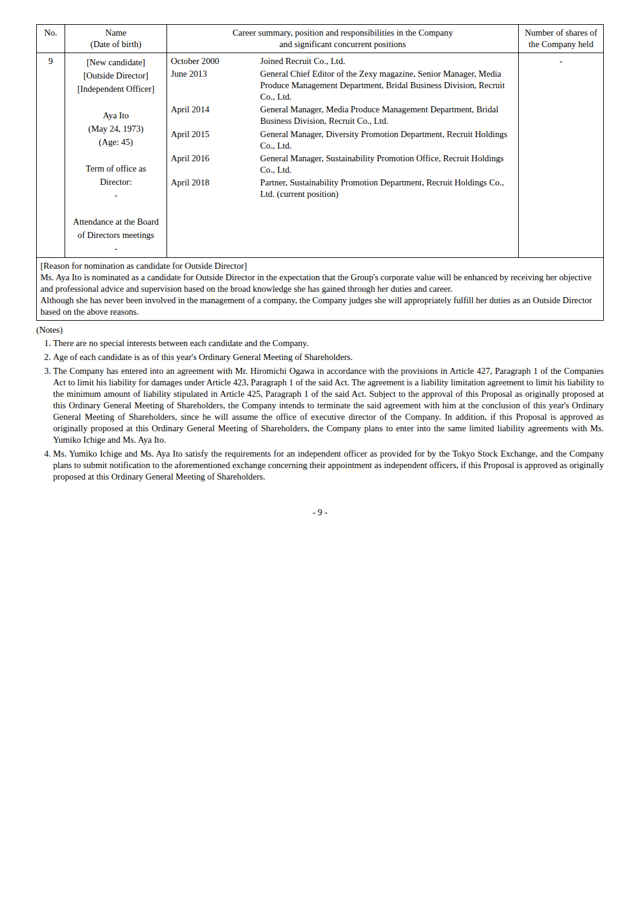| No. | Name (Date of birth) | Career summary, position and responsibilities in the Company and significant concurrent positions | Number of shares of the Company held |
| --- | --- | --- | --- |
| 9 | [New candidate] [Outside Director] [Independent Officer] Aya Ito (May 24, 1973) (Age: 45) Term of office as Director: - Attendance at the Board of Directors meetings - | / October 2000 / Joined Recruit Co., Ltd. / / June 2013 / General Chief Editor of the Zexy magazine, Senior Manager, Media Produce Management Department, Bridal Business Division, Recruit Co., Ltd. / / April 2014 / General Manager, Media Produce Management Department, Bridal Business Division, Recruit Co., Ltd. / / April 2015 / General Manager, Diversity Promotion Department, Recruit Holdings Co., Ltd. / / April 2016 / General Manager, Sustainability Promotion Office, Recruit Holdings Co., Ltd. / / April 2018 / Partner, Sustainability Promotion Department, Recruit Holdings Co., Ltd. (current position) / | - |
| [Reason for nomination as candidate for Outside Director] Ms. Aya Ito is nominated as a candidate for Outside Director in the expectation that the Group's corporate value will be enhanced by receiving her objective and professional advice and supervision based on the broad knowledge she has gained through her duties and career. Although she has never been involved in the management of a company, the Company judges she will appropriately fulfill her duties as an Outside Director based on the above reasons. |
(Notes)
There are no special interests between each candidate and the Company.
Age of each candidate is as of this year's Ordinary General Meeting of Shareholders.
The Company has entered into an agreement with Mr. Hiromichi Ogawa in accordance with the provisions in Article 427, Paragraph 1 of the Companies Act to limit his liability for damages under Article 423, Paragraph 1 of the said Act. The agreement is a liability limitation agreement to limit his liability to the minimum amount of liability stipulated in Article 425, Paragraph 1 of the said Act. Subject to the approval of this Proposal as originally proposed at this Ordinary General Meeting of Shareholders, the Company intends to terminate the said agreement with him at the conclusion of this year's Ordinary General Meeting of Shareholders, since he will assume the office of executive director of the Company. In addition, if this Proposal is approved as originally proposed at this Ordinary General Meeting of Shareholders, the Company plans to enter into the same limited liability agreements with Ms. Yumiko Ichige and Ms. Aya Ito.
Ms. Yumiko Ichige and Ms. Aya Ito satisfy the requirements for an independent officer as provided for by the Tokyo Stock Exchange, and the Company plans to submit notification to the aforementioned exchange concerning their appointment as independent officers, if this Proposal is approved as originally proposed at this Ordinary General Meeting of Shareholders.
- 9 -